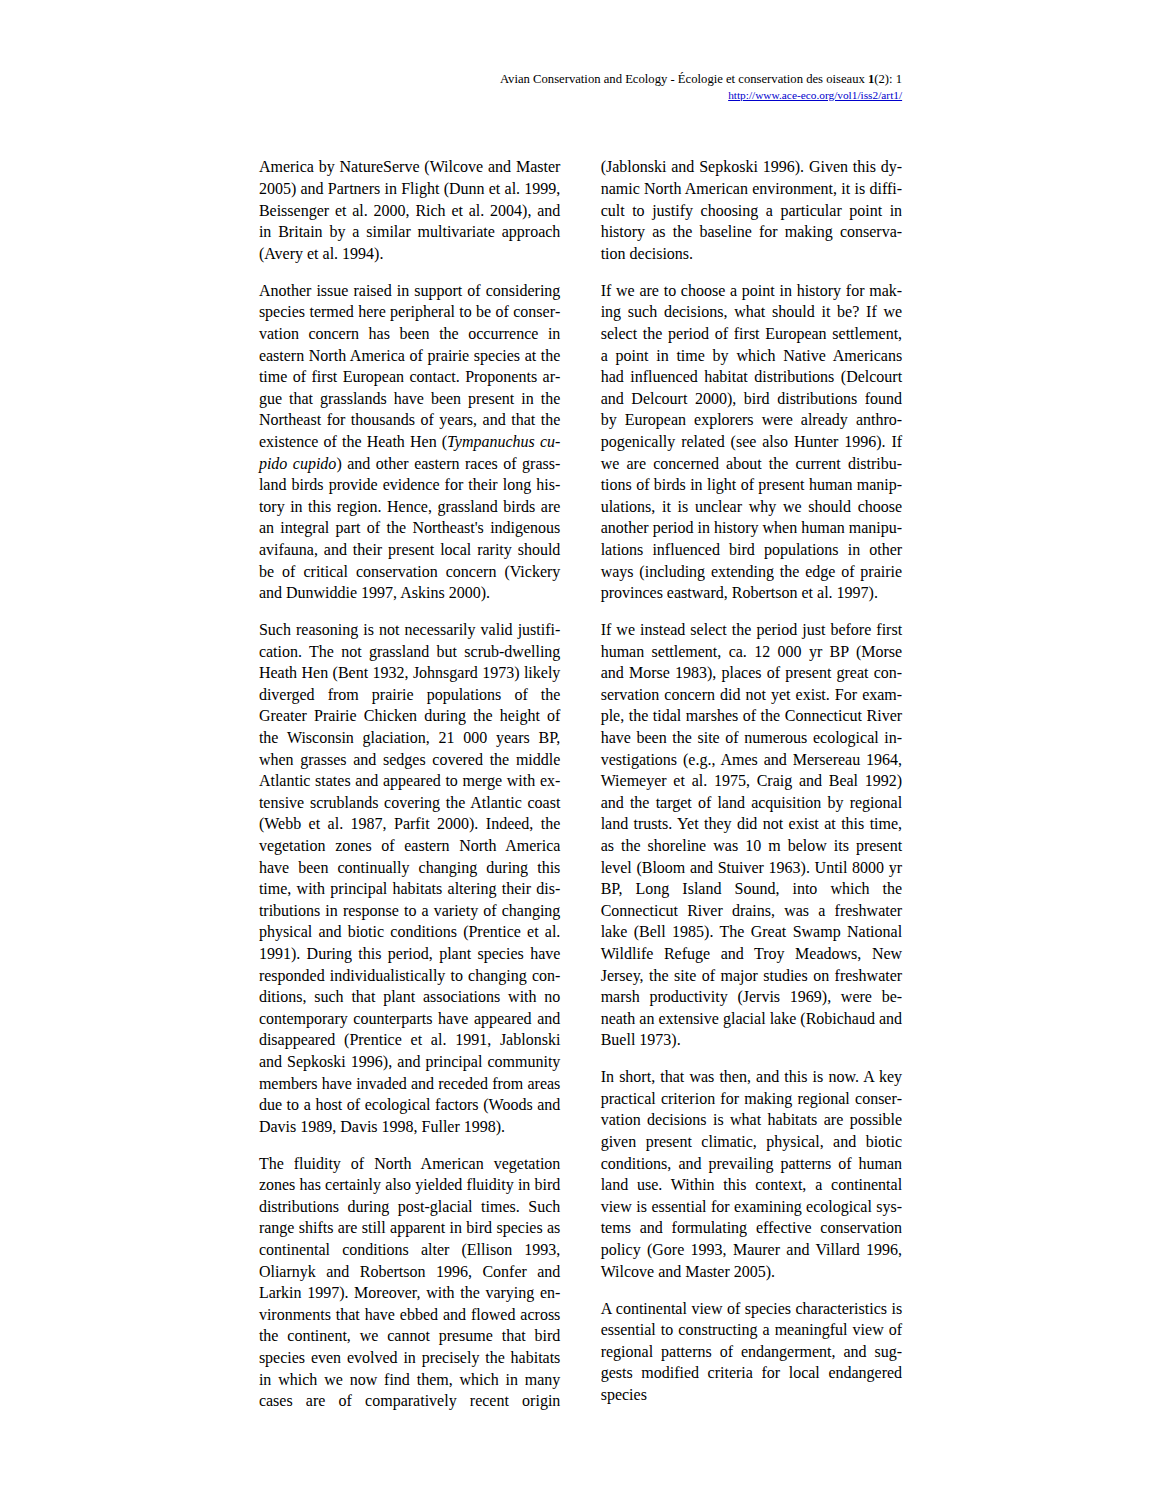Avian Conservation and Ecology - Écologie et conservation des oiseaux 1(2): 1
http://www.ace-eco.org/vol1/iss2/art1/
America by NatureServe (Wilcove and Master 2005) and Partners in Flight (Dunn et al. 1999, Beissenger et al. 2000, Rich et al. 2004), and in Britain by a similar multivariate approach (Avery et al. 1994).
Another issue raised in support of considering species termed here peripheral to be of conservation concern has been the occurrence in eastern North America of prairie species at the time of first European contact. Proponents argue that grasslands have been present in the Northeast for thousands of years, and that the existence of the Heath Hen (Tympanuchus cupido cupido) and other eastern races of grassland birds provide evidence for their long history in this region. Hence, grassland birds are an integral part of the Northeast's indigenous avifauna, and their present local rarity should be of critical conservation concern (Vickery and Dunwiddie 1997, Askins 2000).
Such reasoning is not necessarily valid justification. The not grassland but scrub-dwelling Heath Hen (Bent 1932, Johnsgard 1973) likely diverged from prairie populations of the Greater Prairie Chicken during the height of the Wisconsin glaciation, 21 000 years BP, when grasses and sedges covered the middle Atlantic states and appeared to merge with extensive scrublands covering the Atlantic coast (Webb et al. 1987, Parfit 2000). Indeed, the vegetation zones of eastern North America have been continually changing during this time, with principal habitats altering their distributions in response to a variety of changing physical and biotic conditions (Prentice et al. 1991). During this period, plant species have responded individualistically to changing conditions, such that plant associations with no contemporary counterparts have appeared and disappeared (Prentice et al. 1991, Jablonski and Sepkoski 1996), and principal community members have invaded and receded from areas due to a host of ecological factors (Woods and Davis 1989, Davis 1998, Fuller 1998).
The fluidity of North American vegetation zones has certainly also yielded fluidity in bird distributions during post-glacial times. Such range shifts are still apparent in bird species as continental conditions alter (Ellison 1993, Oliarnyk and Robertson 1996, Confer and Larkin 1997). Moreover, with the varying environments that have ebbed and flowed across the continent, we cannot presume that bird species even evolved in precisely the habitats in which we now find them, which in many cases are of comparatively recent origin (Jablonski and Sepkoski 1996). Given this dynamic North American environment, it is difficult to justify choosing a particular point in history as the baseline for making conservation decisions.
If we are to choose a point in history for making such decisions, what should it be? If we select the period of first European settlement, a point in time by which Native Americans had influenced habitat distributions (Delcourt and Delcourt 2000), bird distributions found by European explorers were already anthropogenically related (see also Hunter 1996). If we are concerned about the current distributions of birds in light of present human manipulations, it is unclear why we should choose another period in history when human manipulations influenced bird populations in other ways (including extending the edge of prairie provinces eastward, Robertson et al. 1997).
If we instead select the period just before first human settlement, ca. 12 000 yr BP (Morse and Morse 1983), places of present great conservation concern did not yet exist. For example, the tidal marshes of the Connecticut River have been the site of numerous ecological investigations (e.g., Ames and Mersereau 1964, Wiemeyer et al. 1975, Craig and Beal 1992) and the target of land acquisition by regional land trusts. Yet they did not exist at this time, as the shoreline was 10 m below its present level (Bloom and Stuiver 1963). Until 8000 yr BP, Long Island Sound, into which the Connecticut River drains, was a freshwater lake (Bell 1985). The Great Swamp National Wildlife Refuge and Troy Meadows, New Jersey, the site of major studies on freshwater marsh productivity (Jervis 1969), were beneath an extensive glacial lake (Robichaud and Buell 1973).
In short, that was then, and this is now. A key practical criterion for making regional conservation decisions is what habitats are possible given present climatic, physical, and biotic conditions, and prevailing patterns of human land use. Within this context, a continental view is essential for examining ecological systems and formulating effective conservation policy (Gore 1993, Maurer and Villard 1996, Wilcove and Master 2005).
A continental view of species characteristics is essential to constructing a meaningful view of regional patterns of endangerment, and suggests modified criteria for local endangered species